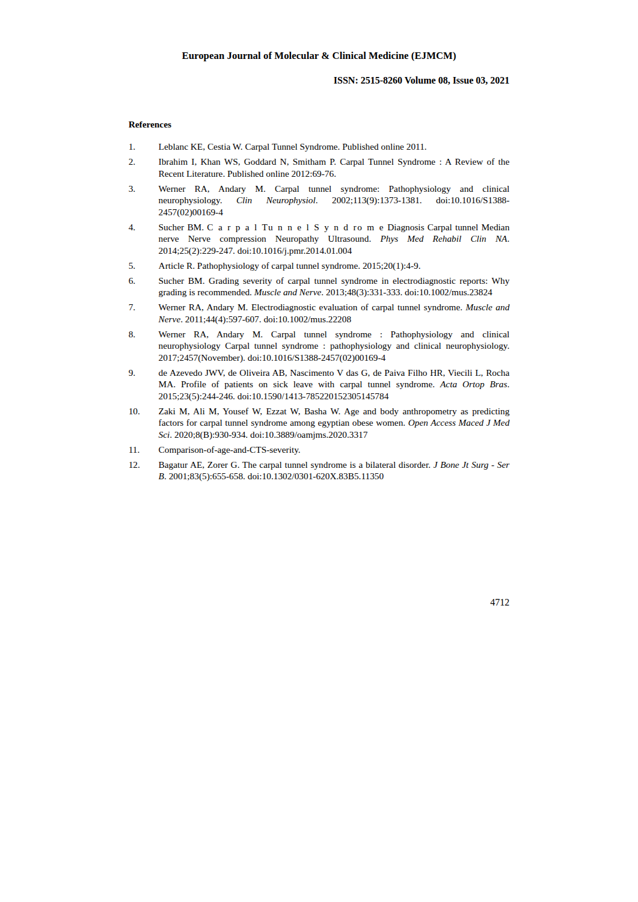European Journal of Molecular & Clinical Medicine (EJMCM)
ISSN: 2515-8260 Volume 08, Issue 03, 2021
References
1. Leblanc KE, Cestia W. Carpal Tunnel Syndrome. Published online 2011.
2. Ibrahim I, Khan WS, Goddard N, Smitham P. Carpal Tunnel Syndrome : A Review of the Recent Literature. Published online 2012:69-76.
3. Werner RA, Andary M. Carpal tunnel syndrome: Pathophysiology and clinical neurophysiology. Clin Neurophysiol. 2002;113(9):1373-1381. doi:10.1016/S1388-2457(02)00169-4
4. Sucher BM. C a r p a l Tu n n e l S y n d ro m e Diagnosis Carpal tunnel Median nerve Nerve compression Neuropathy Ultrasound. Phys Med Rehabil Clin NA. 2014;25(2):229-247. doi:10.1016/j.pmr.2014.01.004
5. Article R. Pathophysiology of carpal tunnel syndrome. 2015;20(1):4-9.
6. Sucher BM. Grading severity of carpal tunnel syndrome in electrodiagnostic reports: Why grading is recommended. Muscle and Nerve. 2013;48(3):331-333. doi:10.1002/mus.23824
7. Werner RA, Andary M. Electrodiagnostic evaluation of carpal tunnel syndrome. Muscle and Nerve. 2011;44(4):597-607. doi:10.1002/mus.22208
8. Werner RA, Andary M. Carpal tunnel syndrome : Pathophysiology and clinical neurophysiology Carpal tunnel syndrome : pathophysiology and clinical neurophysiology. 2017;2457(November). doi:10.1016/S1388-2457(02)00169-4
9. de Azevedo JWV, de Oliveira AB, Nascimento V das G, de Paiva Filho HR, Viecili L, Rocha MA. Profile of patients on sick leave with carpal tunnel syndrome. Acta Ortop Bras. 2015;23(5):244-246. doi:10.1590/1413-785220152305145784
10. Zaki M, Ali M, Yousef W, Ezzat W, Basha W. Age and body anthropometry as predicting factors for carpal tunnel syndrome among egyptian obese women. Open Access Maced J Med Sci. 2020;8(B):930-934. doi:10.3889/oamjms.2020.3317
11. Comparison-of-age-and-CTS-severity.
12. Bagatur AE, Zorer G. The carpal tunnel syndrome is a bilateral disorder. J Bone Jt Surg - Ser B. 2001;83(5):655-658. doi:10.1302/0301-620X.83B5.11350
4712